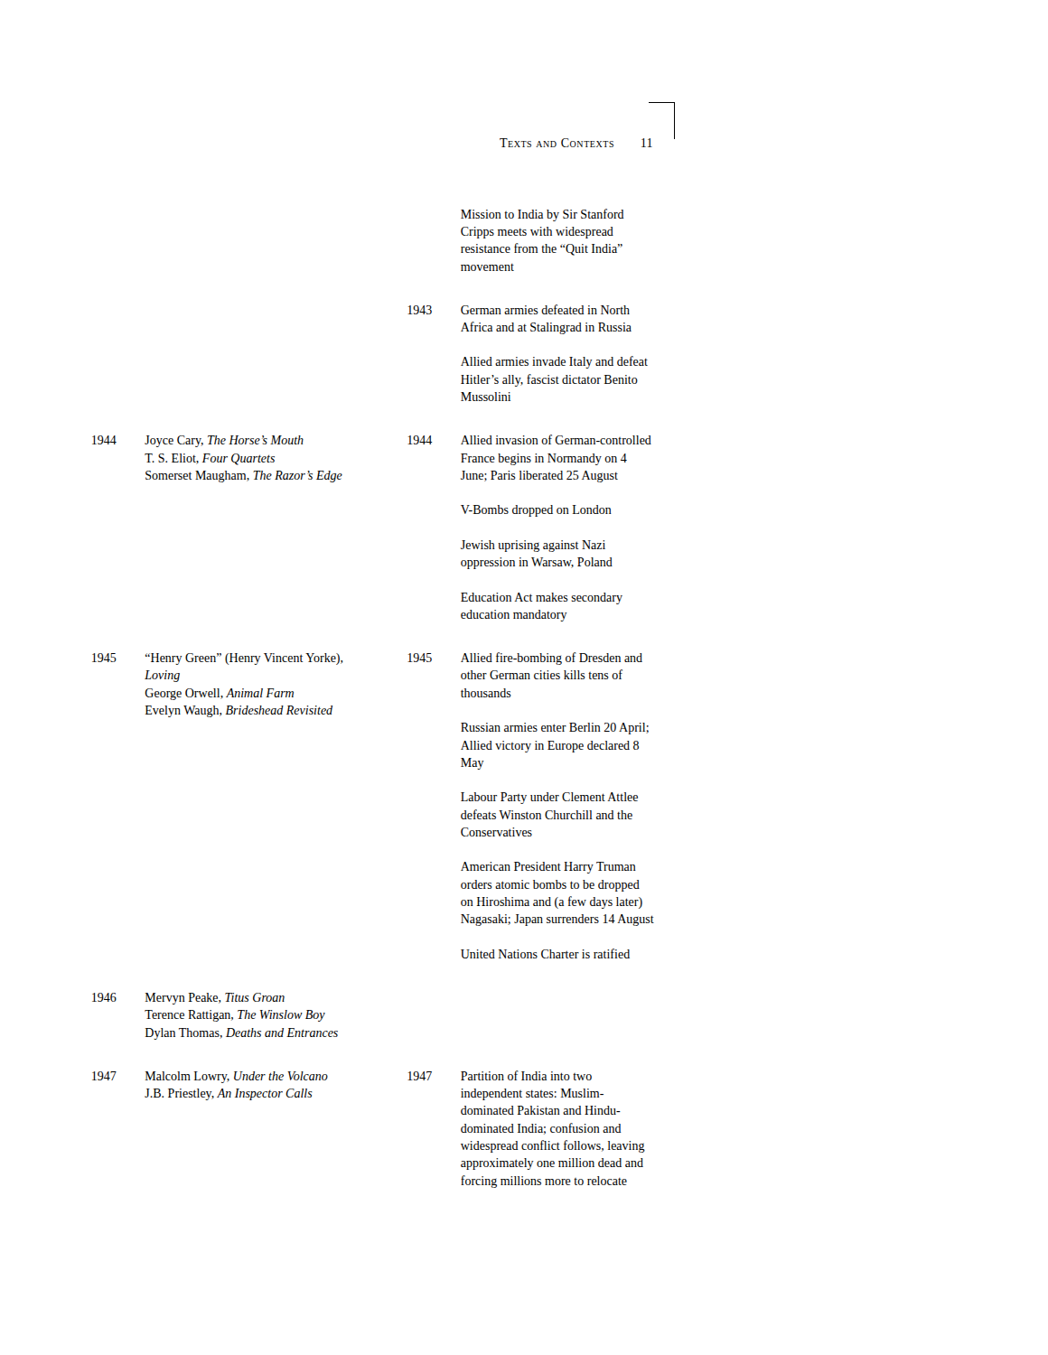Texts and Contexts11
| | | | | Mission to India by Sir Stanford Cripps meets with widespread resistance from the “Quit India” movement |
| | | | 1943 | German armies defeated in North Africa and at Stalingrad in Russia Allied armies invade Italy and defeat Hitler’s ally, fascist dictator Benito Mussolini |
| 1944 | Joyce Cary, The Horse’s Mouth T. S. Eliot, Four Quartets Somerset Maugham, The Razor’s Edge | | 1944 | Allied invasion of German-controlled France begins in Normandy on 4 June; Paris liberated 25 August V-Bombs dropped on London Jewish uprising against Nazi oppression in Warsaw, Poland Education Act makes secondary education mandatory |
| 1945 | “Henry Green” (Henry Vincent Yorke), Loving George Orwell, Animal Farm Evelyn Waugh, Brideshead Revisited | | 1945 | Allied fire-bombing of Dresden and other German cities kills tens of thousands Russian armies enter Berlin 20 April; Allied victory in Europe declared 8 May Labour Party under Clement Attlee defeats Winston Churchill and the Conservatives American President Harry Truman orders atomic bombs to be dropped on Hiroshima and (a few days later) Nagasaki; Japan surrenders 14 August United Nations Charter is ratified |
| 1946 | Mervyn Peake, Titus Groan Terence Rattigan, The Winslow Boy Dylan Thomas, Deaths and Entrances | | | |
| 1947 | Malcolm Lowry, Under the Volcano J.B. Priestley, An Inspector Calls | | 1947 | Partition of India into two independent states: Muslim-dominated Pakistan and Hindu-dominated India; confusion and widespread conflict follows, leaving approximately one million dead and forcing millions more to relocate |